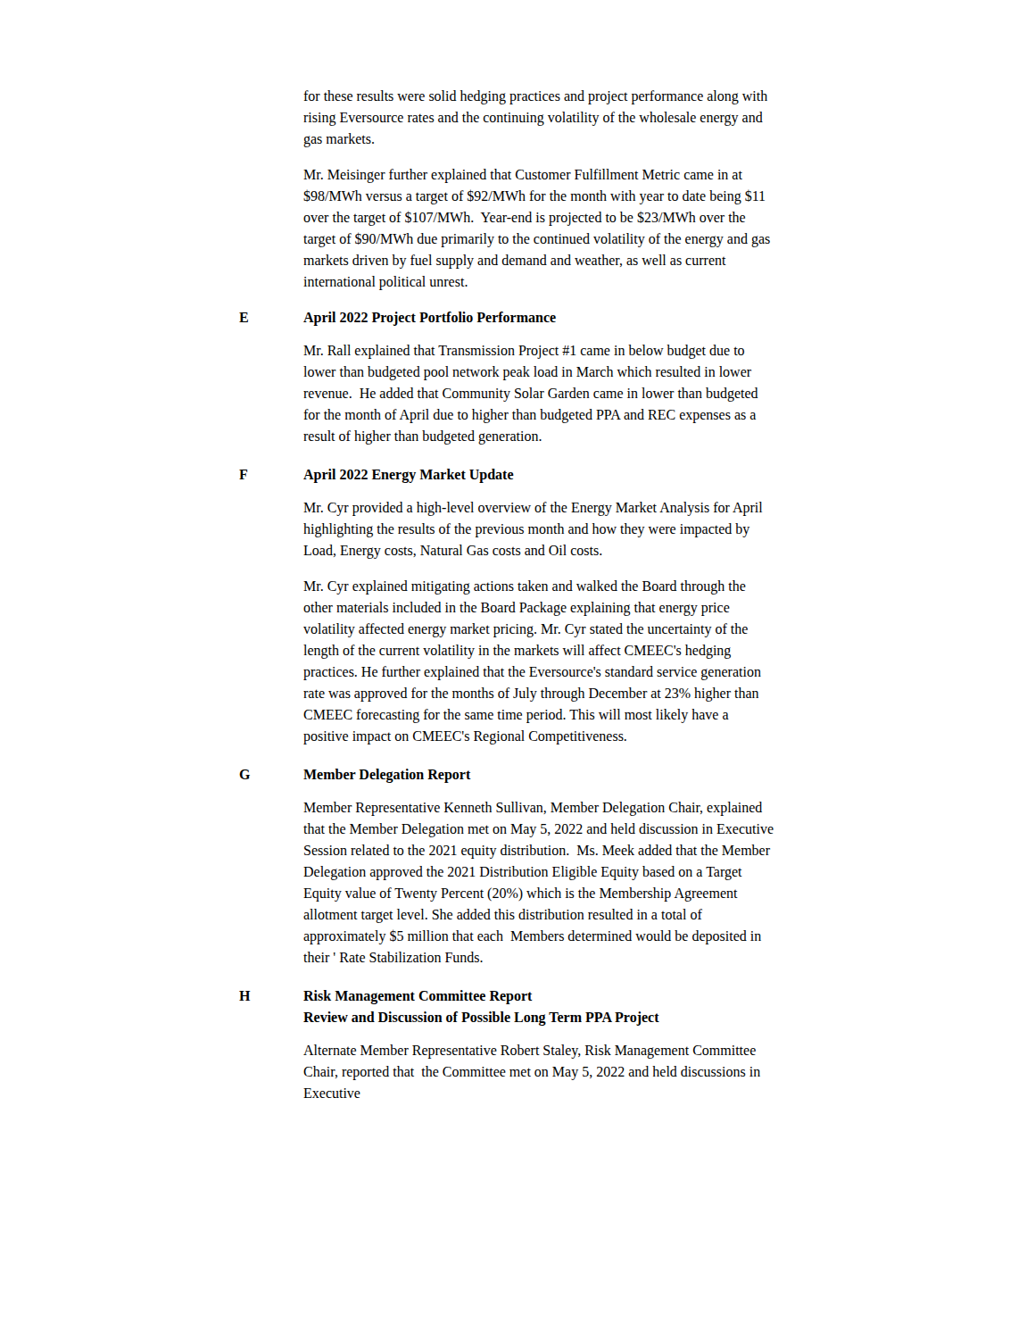for these results were solid hedging practices and project performance along with rising Eversource rates and the continuing volatility of the wholesale energy and gas markets.
Mr. Meisinger further explained that Customer Fulfillment Metric came in at $98/MWh versus a target of $92/MWh for the month with year to date being $11 over the target of $107/MWh. Year-end is projected to be $23/MWh over the target of $90/MWh due primarily to the continued volatility of the energy and gas markets driven by fuel supply and demand and weather, as well as current international political unrest.
E
April 2022 Project Portfolio Performance
Mr. Rall explained that Transmission Project #1 came in below budget due to lower than budgeted pool network peak load in March which resulted in lower revenue. He added that Community Solar Garden came in lower than budgeted for the month of April due to higher than budgeted PPA and REC expenses as a result of higher than budgeted generation.
F
April 2022 Energy Market Update
Mr. Cyr provided a high-level overview of the Energy Market Analysis for April highlighting the results of the previous month and how they were impacted by Load, Energy costs, Natural Gas costs and Oil costs.
Mr. Cyr explained mitigating actions taken and walked the Board through the other materials included in the Board Package explaining that energy price volatility affected energy market pricing. Mr. Cyr stated the uncertainty of the length of the current volatility in the markets will affect CMEEC's hedging practices. He further explained that the Eversource's standard service generation rate was approved for the months of July through December at 23% higher than CMEEC forecasting for the same time period. This will most likely have a positive impact on CMEEC's Regional Competitiveness.
G
Member Delegation Report
Member Representative Kenneth Sullivan, Member Delegation Chair, explained that the Member Delegation met on May 5, 2022 and held discussion in Executive Session related to the 2021 equity distribution. Ms. Meek added that the Member Delegation approved the 2021 Distribution Eligible Equity based on a Target Equity value of Twenty Percent (20%) which is the Membership Agreement allotment target level. She added this distribution resulted in a total of approximately $5 million that each Members determined would be deposited in their ' Rate Stabilization Funds.
H
Risk Management Committee Report
Review and Discussion of Possible Long Term PPA Project
Alternate Member Representative Robert Staley, Risk Management Committee Chair, reported that the Committee met on May 5, 2022 and held discussions in Executive